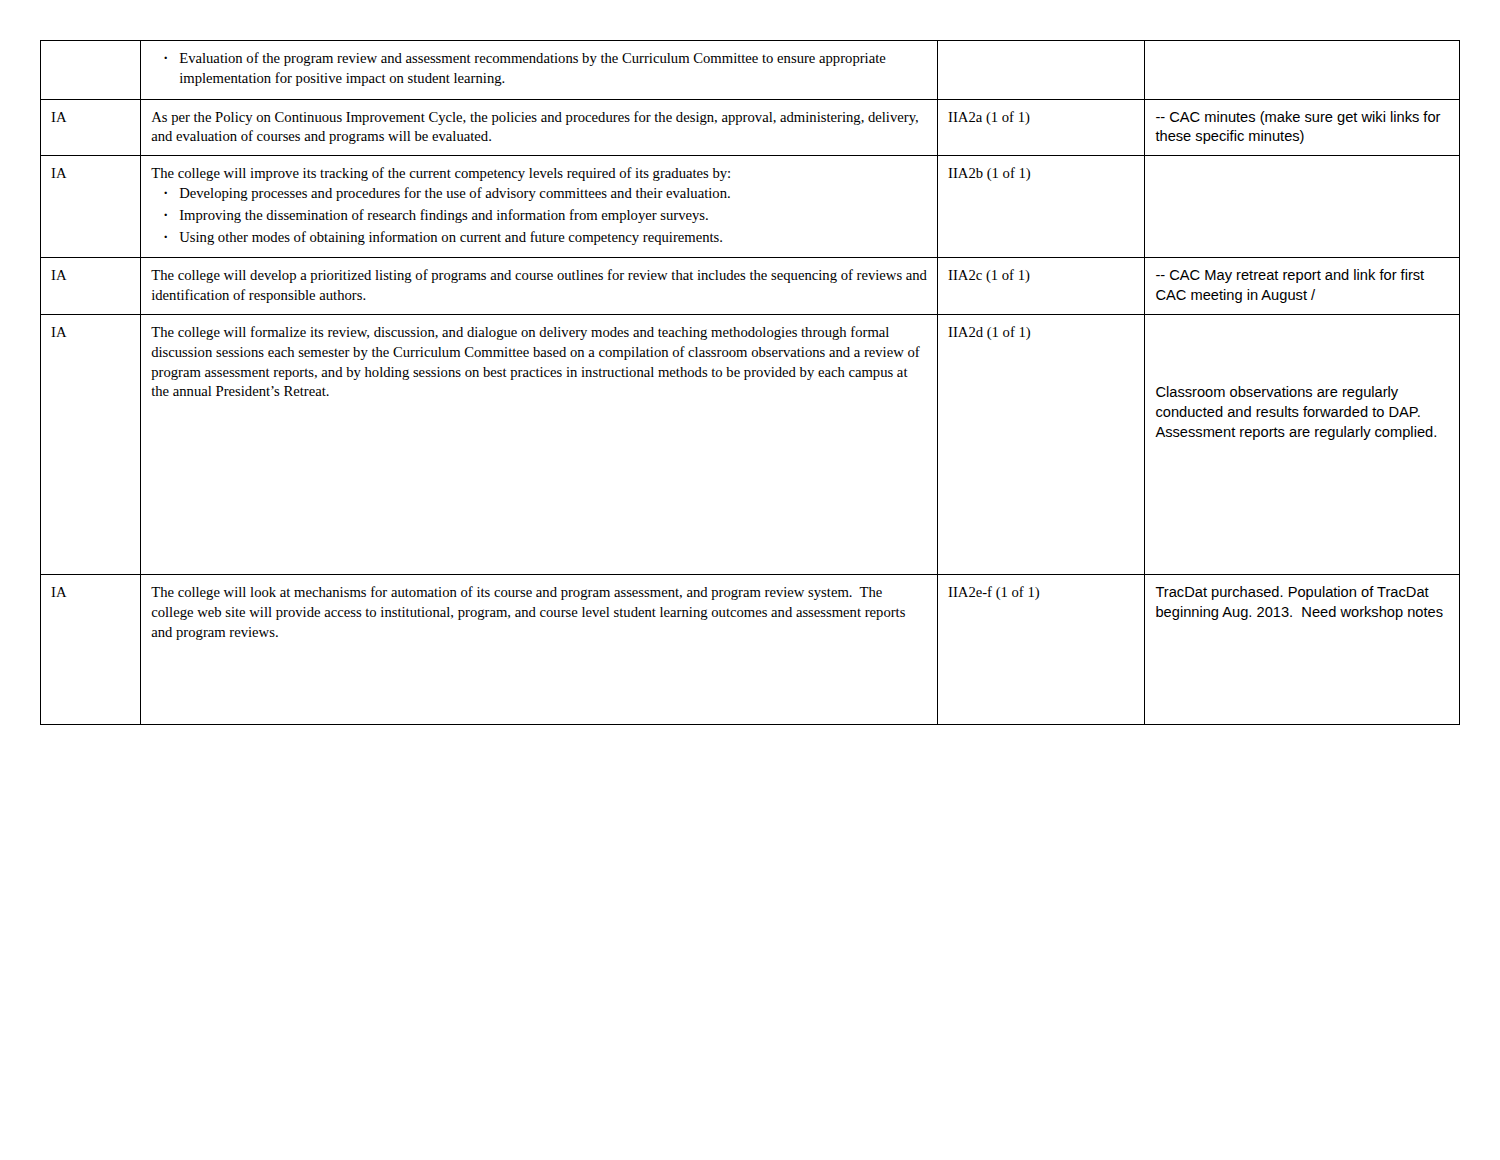| | Evaluation of the program review and assessment recommendations by the Curriculum Committee to ensure appropriate implementation for positive impact on student learning. | | |
| IA | As per the Policy on Continuous Improvement Cycle, the policies and procedures for the design, approval, administering, delivery, and evaluation of courses and programs will be evaluated. | IIA2a (1 of 1) | -- CAC minutes (make sure get wiki links for these specific minutes) |
| IA | The college will improve its tracking of the current competency levels required of its graduates by: Developing processes and procedures for the use of advisory committees and their evaluation. Improving the dissemination of research findings and information from employer surveys. Using other modes of obtaining information on current and future competency requirements. | IIA2b (1 of 1) | |
| IA | The college will develop a prioritized listing of programs and course outlines for review that includes the sequencing of reviews and identification of responsible authors. | IIA2c (1 of 1) | -- CAC May retreat report and link for first CAC meeting in August / |
| IA | The college will formalize its review, discussion, and dialogue on delivery modes and teaching methodologies through formal discussion sessions each semester by the Curriculum Committee based on a compilation of classroom observations and a review of program assessment reports, and by holding sessions on best practices in instructional methods to be provided by each campus at the annual President’s Retreat. | IIA2d (1 of 1) | Classroom observations are regularly conducted and results forwarded to DAP. Assessment reports are regularly complied. |
| IA | The college will look at mechanisms for automation of its course and program assessment, and program review system. The college web site will provide access to institutional, program, and course level student learning outcomes and assessment reports and program reviews. | IIA2e-f (1 of 1) | TracDat purchased. Population of TracDat beginning Aug. 2013. Need workshop notes |